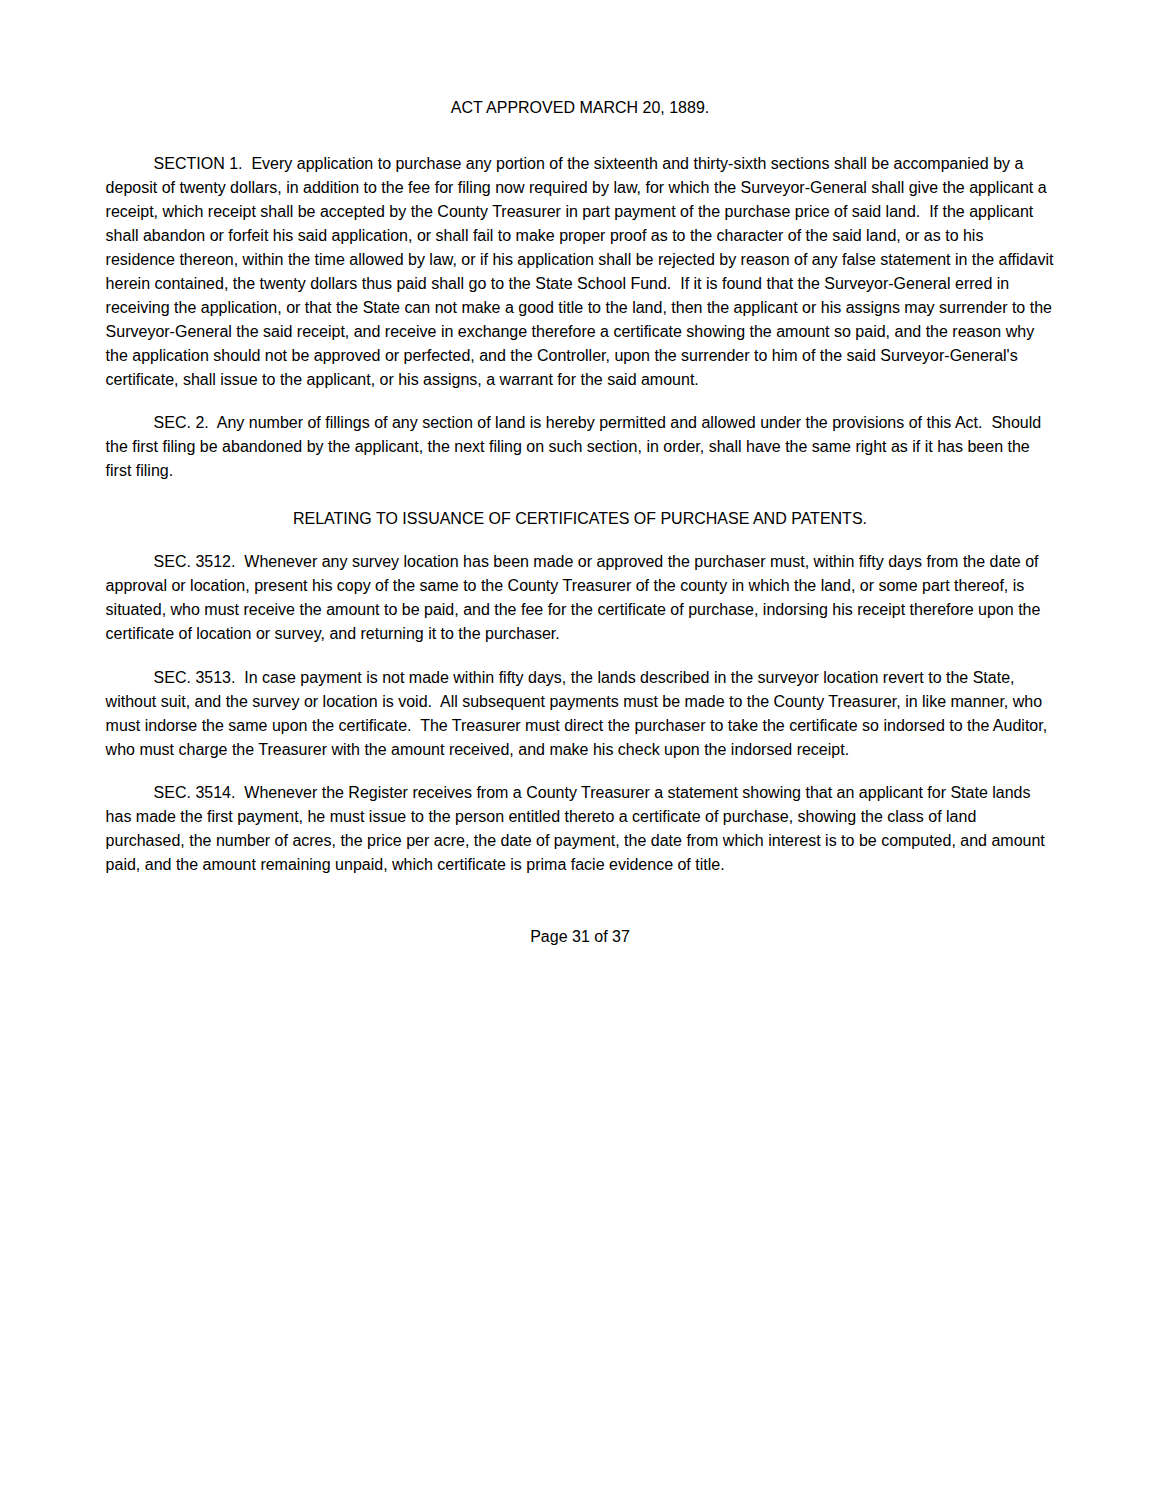ACT APPROVED MARCH 20, 1889.
SECTION 1. Every application to purchase any portion of the sixteenth and thirty-sixth sections shall be accompanied by a deposit of twenty dollars, in addition to the fee for filing now required by law, for which the Surveyor-General shall give the applicant a receipt, which receipt shall be accepted by the County Treasurer in part payment of the purchase price of said land. If the applicant shall abandon or forfeit his said application, or shall fail to make proper proof as to the character of the said land, or as to his residence thereon, within the time allowed by law, or if his application shall be rejected by reason of any false statement in the affidavit herein contained, the twenty dollars thus paid shall go to the State School Fund. If it is found that the Surveyor-General erred in receiving the application, or that the State can not make a good title to the land, then the applicant or his assigns may surrender to the Surveyor-General the said receipt, and receive in exchange therefore a certificate showing the amount so paid, and the reason why the application should not be approved or perfected, and the Controller, upon the surrender to him of the said Surveyor-General's certificate, shall issue to the applicant, or his assigns, a warrant for the said amount.
SEC. 2. Any number of fillings of any section of land is hereby permitted and allowed under the provisions of this Act. Should the first filing be abandoned by the applicant, the next filing on such section, in order, shall have the same right as if it has been the first filing.
RELATING TO ISSUANCE OF CERTIFICATES OF PURCHASE AND PATENTS.
SEC. 3512. Whenever any survey location has been made or approved the purchaser must, within fifty days from the date of approval or location, present his copy of the same to the County Treasurer of the county in which the land, or some part thereof, is situated, who must receive the amount to be paid, and the fee for the certificate of purchase, indorsing his receipt therefore upon the certificate of location or survey, and returning it to the purchaser.
SEC. 3513. In case payment is not made within fifty days, the lands described in the surveyor location revert to the State, without suit, and the survey or location is void. All subsequent payments must be made to the County Treasurer, in like manner, who must indorse the same upon the certificate. The Treasurer must direct the purchaser to take the certificate so indorsed to the Auditor, who must charge the Treasurer with the amount received, and make his check upon the indorsed receipt.
SEC. 3514. Whenever the Register receives from a County Treasurer a statement showing that an applicant for State lands has made the first payment, he must issue to the person entitled thereto a certificate of purchase, showing the class of land purchased, the number of acres, the price per acre, the date of payment, the date from which interest is to be computed, and amount paid, and the amount remaining unpaid, which certificate is prima facie evidence of title.
Page 31 of 37